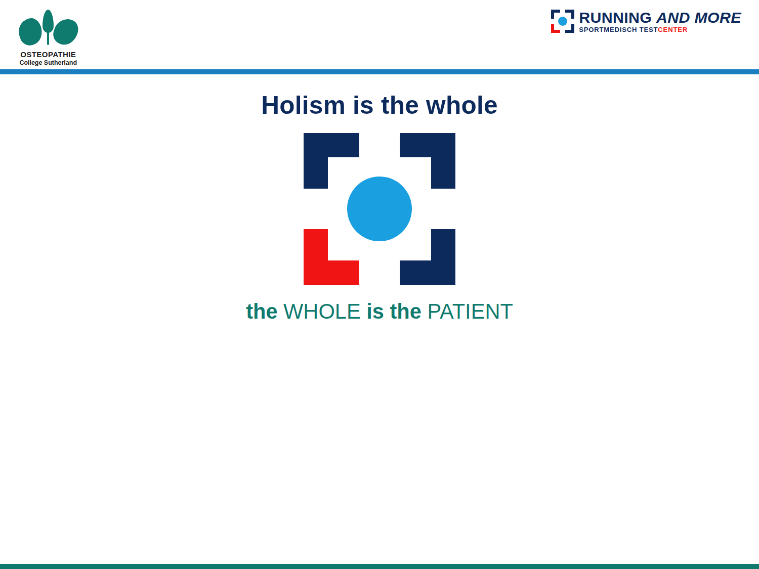Osteopathie
College Sutherland
RUNNING AND MORE
SPORTMEDISCH TESTCENTER
Holism is the whole
the WHOLE is the PATIENT